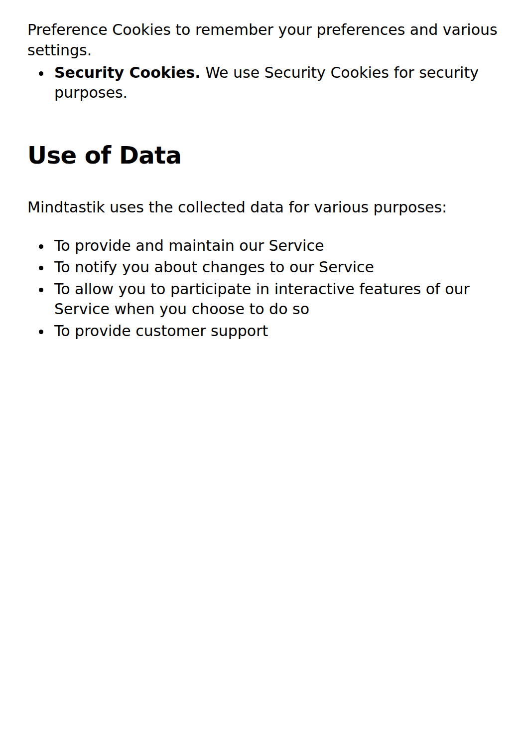Preference Cookies to remember your preferences and various settings.
Security Cookies. We use Security Cookies for security purposes.
Use of Data
Mindtastik uses the collected data for various purposes:
To provide and maintain our Service
To notify you about changes to our Service
To allow you to participate in interactive features of our Service when you choose to do so
To provide customer support